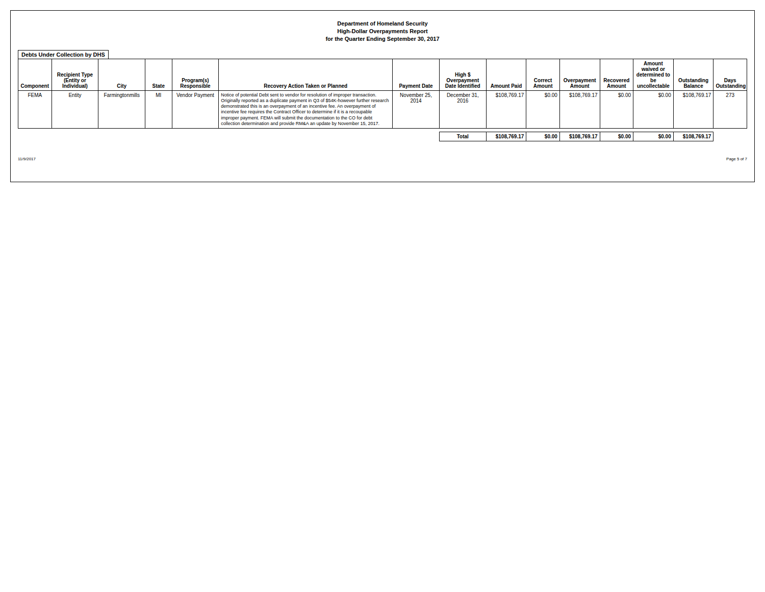Department of Homeland Security
High-Dollar Overpayments Report
for the Quarter Ending September 30, 2017
Debts Under Collection by DHS
| Component | Recipient Type (Entity or Individual) | City | State | Program(s) Responsible | Recovery Action Taken or Planned | Payment Date | High $ Overpayment Date Identified | Amount Paid | Correct Amount | Overpayment Amount | Recovered Amount | Amount waived or determined to be uncollectable | Outstanding Balance | Days Outstanding |
| --- | --- | --- | --- | --- | --- | --- | --- | --- | --- | --- | --- | --- | --- | --- |
| FEMA | Entity | Farmingtonmills | MI | Vendor Payment | Notice of potential Debt sent to vendor for resolution of improper transaction. Originally reported as a duplicate payment in Q3 of $54K-however further research demonstrated this is an overpayment of an incentive fee. An overpayment of incentive fee requires the Contract Officer to determine if it is a recoupable improper payment. FEMA will submit the documentation to the CO for debt collection determination and provide RM&A an update by November 15, 2017. | November 25, 2014 | December 31, 2016 | $108,769.17 | $0.00 | $108,769.17 | $0.00 | $0.00 | $108,769.17 | 273 |
| | | | | | | | Total | $108,769.17 | $0.00 | $108,769.17 | $0.00 | $0.00 | $108,769.17 | |
11/9/2017 Page 5 of 7